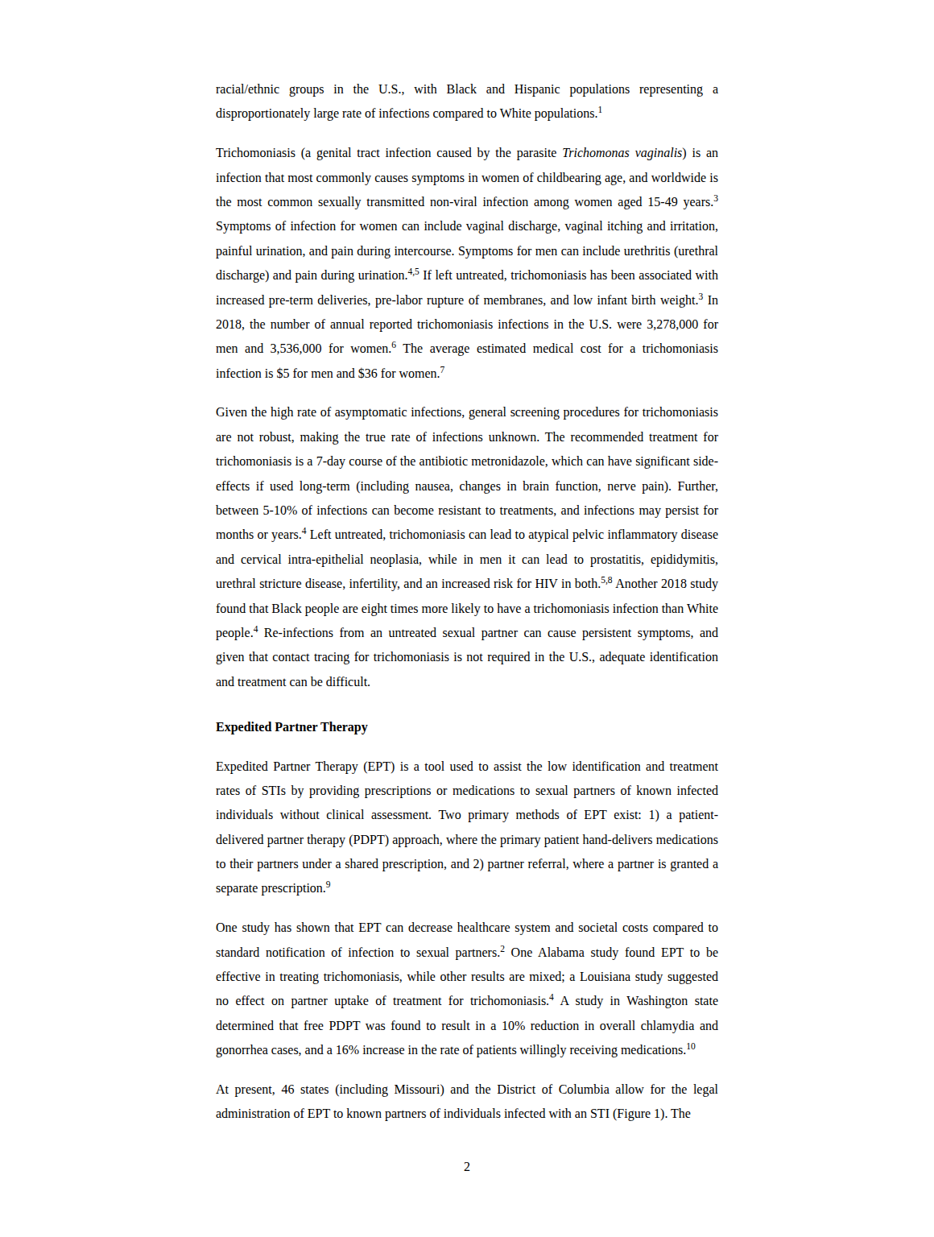racial/ethnic groups in the U.S., with Black and Hispanic populations representing a disproportionately large rate of infections compared to White populations.1
Trichomoniasis (a genital tract infection caused by the parasite Trichomonas vaginalis) is an infection that most commonly causes symptoms in women of childbearing age, and worldwide is the most common sexually transmitted non-viral infection among women aged 15-49 years.3 Symptoms of infection for women can include vaginal discharge, vaginal itching and irritation, painful urination, and pain during intercourse. Symptoms for men can include urethritis (urethral discharge) and pain during urination.4,5 If left untreated, trichomoniasis has been associated with increased pre-term deliveries, pre-labor rupture of membranes, and low infant birth weight.3 In 2018, the number of annual reported trichomoniasis infections in the U.S. were 3,278,000 for men and 3,536,000 for women.6 The average estimated medical cost for a trichomoniasis infection is $5 for men and $36 for women.7
Given the high rate of asymptomatic infections, general screening procedures for trichomoniasis are not robust, making the true rate of infections unknown. The recommended treatment for trichomoniasis is a 7-day course of the antibiotic metronidazole, which can have significant side-effects if used long-term (including nausea, changes in brain function, nerve pain). Further, between 5-10% of infections can become resistant to treatments, and infections may persist for months or years.4 Left untreated, trichomoniasis can lead to atypical pelvic inflammatory disease and cervical intra-epithelial neoplasia, while in men it can lead to prostatitis, epididymitis, urethral stricture disease, infertility, and an increased risk for HIV in both.5,8 Another 2018 study found that Black people are eight times more likely to have a trichomoniasis infection than White people.4 Re-infections from an untreated sexual partner can cause persistent symptoms, and given that contact tracing for trichomoniasis is not required in the U.S., adequate identification and treatment can be difficult.
Expedited Partner Therapy
Expedited Partner Therapy (EPT) is a tool used to assist the low identification and treatment rates of STIs by providing prescriptions or medications to sexual partners of known infected individuals without clinical assessment. Two primary methods of EPT exist: 1) a patient-delivered partner therapy (PDPT) approach, where the primary patient hand-delivers medications to their partners under a shared prescription, and 2) partner referral, where a partner is granted a separate prescription.9
One study has shown that EPT can decrease healthcare system and societal costs compared to standard notification of infection to sexual partners.2 One Alabama study found EPT to be effective in treating trichomoniasis, while other results are mixed; a Louisiana study suggested no effect on partner uptake of treatment for trichomoniasis.4 A study in Washington state determined that free PDPT was found to result in a 10% reduction in overall chlamydia and gonorrhea cases, and a 16% increase in the rate of patients willingly receiving medications.10
At present, 46 states (including Missouri) and the District of Columbia allow for the legal administration of EPT to known partners of individuals infected with an STI (Figure 1). The
2